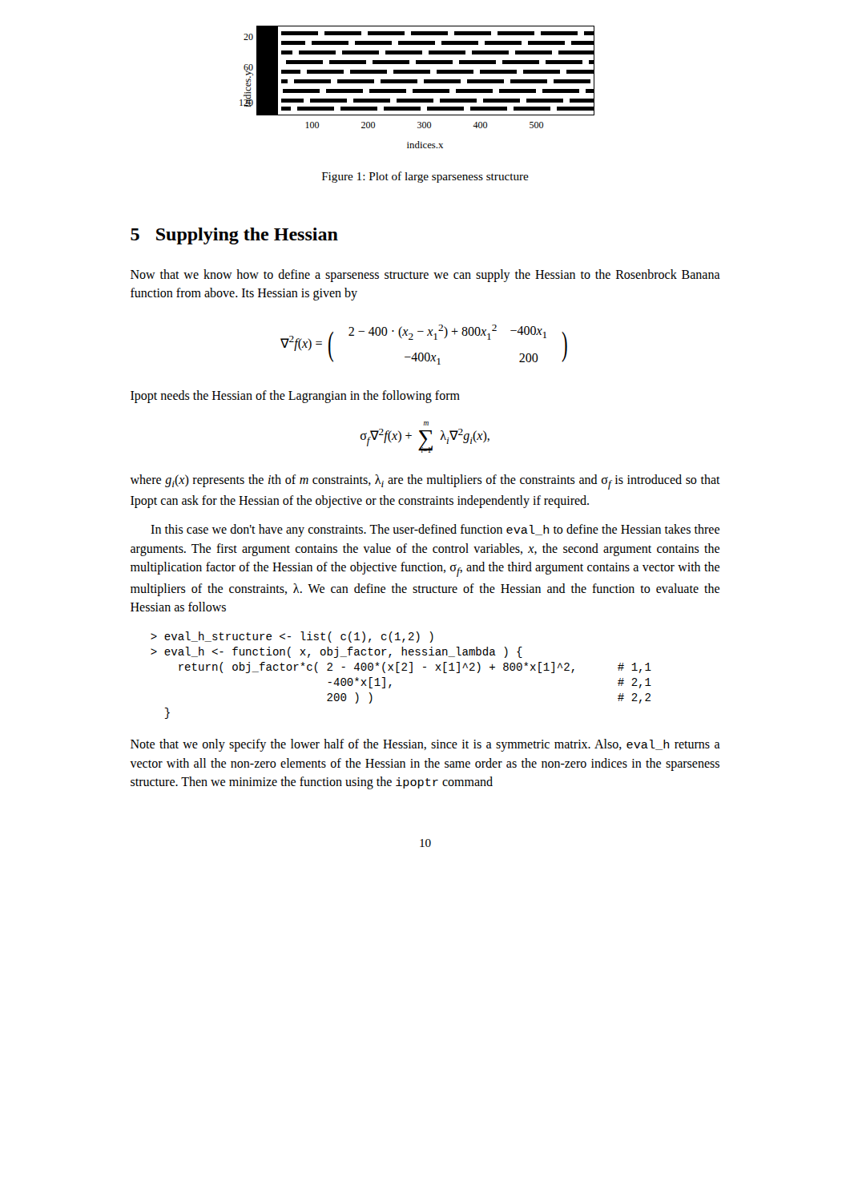indices.y
20 60 120
100 200 300 400 500
indices.x
Figure 1: Plot of large sparseness structure
5 Supplying the Hessian
Now that we know how to define a sparseness structure we can supply the Hessian to the Rosenbrock Banana function from above. Its Hessian is given by
∇2f(x) = (
| 2 − 400 · ( x 2 − x 1 2 ) + 800 x 1 2 | −400 x 1 |
| −400 x 1 | 200 |
)
Ipopt needs the Hessian of the Lagrangian in the following form
σf∇2f(x) + m ∑ i=1 λi∇2gi(x),
where gi(x) represents the ith of m constraints, λi are the multipliers of the constraints and σf is introduced so that Ipopt can ask for the Hessian of the objective or the constraints independently if required.
In this case we don't have any constraints. The user-defined function eval_h to define the Hessian takes three arguments. The first argument contains the value of the control variables, x, the second argument contains the multiplication factor of the Hessian of the objective function, σf, and the third argument contains a vector with the multipliers of the constraints, λ. We can define the structure of the Hessian and the function to evaluate the Hessian as follows
> eval_h_structure <- list( c(1), c(1,2) )
> eval_h <- function( x, obj_factor, hessian_lambda ) {
    return( obj_factor*c( 2 - 400*(x[2] - x[1]^2) + 800*x[1]^2,      # 1,1
                          -400*x[1],                                 # 2,1
                          200 ) )                                    # 2,2
  }
Note that we only specify the lower half of the Hessian, since it is a symmetric matrix. Also, eval_h returns a vector with all the non-zero elements of the Hessian in the same order as the non-zero indices in the sparseness structure. Then we minimize the function using the ipoptr command
10